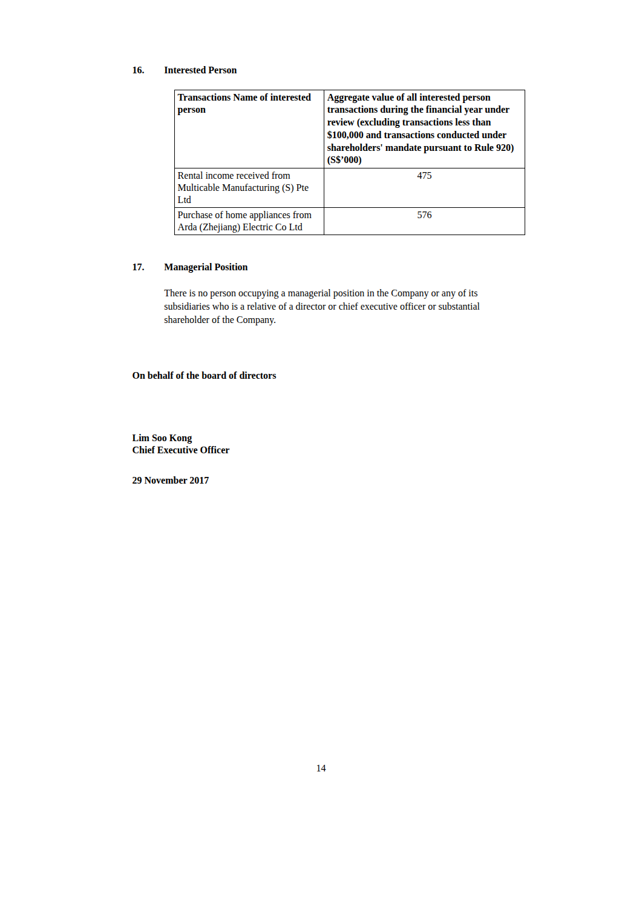16. Interested Person
| Transactions Name of interested person | Aggregate value of all interested person transactions during the financial year under review (excluding transactions less than $100,000 and transactions conducted under shareholders' mandate pursuant to Rule 920) (S$’000) |
| --- | --- |
| Rental income received from Multicable Manufacturing (S) Pte Ltd | 475 |
| Purchase of home appliances from Arda (Zhejiang) Electric Co Ltd | 576 |
17. Managerial Position
There is no person occupying a managerial position in the Company or any of its subsidiaries who is a relative of a director or chief executive officer or substantial shareholder of the Company.
On behalf of the board of directors
Lim Soo Kong
Chief Executive Officer
29 November 2017
14